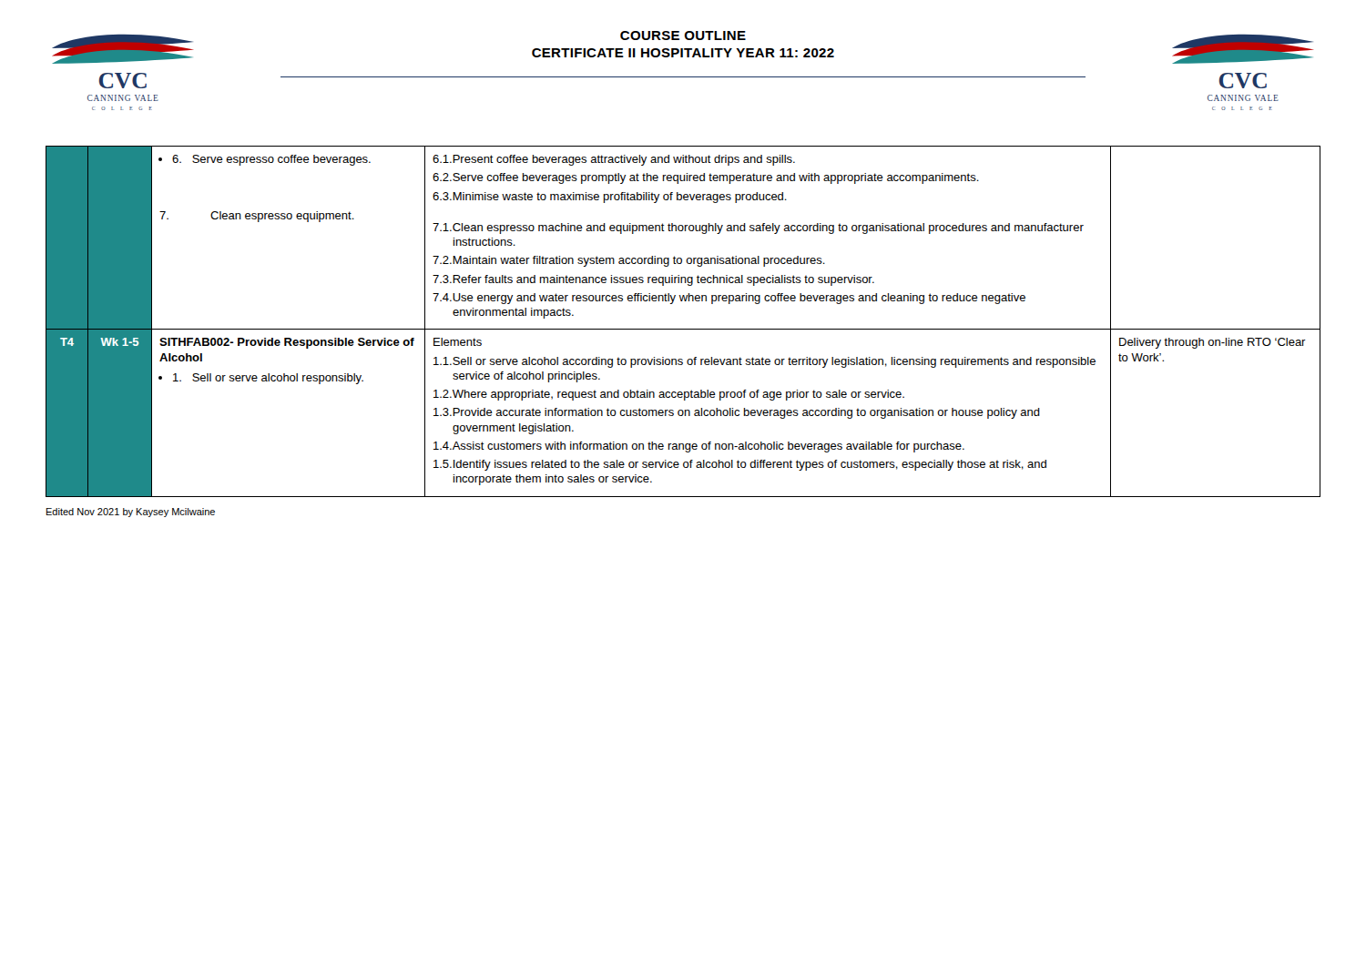CVC CANNING VALE C O L L E G E
COURSE OUTLINE
CERTIFICATE II HOSPITALITY YEAR 11: 2022
CVC CANNING VALE C O L L E G E
| | | 6. Serve espresso coffee beverages. 7. Clean espresso equipment. | 6.1.Present coffee beverages attractively and without drips and spills. 6.2.Serve coffee beverages promptly at the required temperature and with appropriate accompaniments. 6.3.Minimise waste to maximise profitability of beverages produced. 7.1.Clean espresso machine and equipment thoroughly and safely according to organisational procedures and manufacturer instructions. 7.2.Maintain water filtration system according to organisational procedures. 7.3.Refer faults and maintenance issues requiring technical specialists to supervisor. 7.4.Use energy and water resources efficiently when preparing coffee beverages and cleaning to reduce negative environmental impacts. | |
| T4 | Wk 1-5 | SITHFAB002- Provide Responsible Service of Alcohol 1. Sell or serve alcohol responsibly. | Elements 1.1.Sell or serve alcohol according to provisions of relevant state or territory legislation, licensing requirements and responsible service of alcohol principles. 1.2.Where appropriate, request and obtain acceptable proof of age prior to sale or service. 1.3.Provide accurate information to customers on alcoholic beverages according to organisation or house policy and government legislation. 1.4.Assist customers with information on the range of non-alcoholic beverages available for purchase. 1.5.Identify issues related to the sale or service of alcohol to different types of customers, especially those at risk, and incorporate them into sales or service. | Delivery through on-line RTO ‘Clear to Work’. |
Edited Nov 2021 by Kaysey Mcilwaine